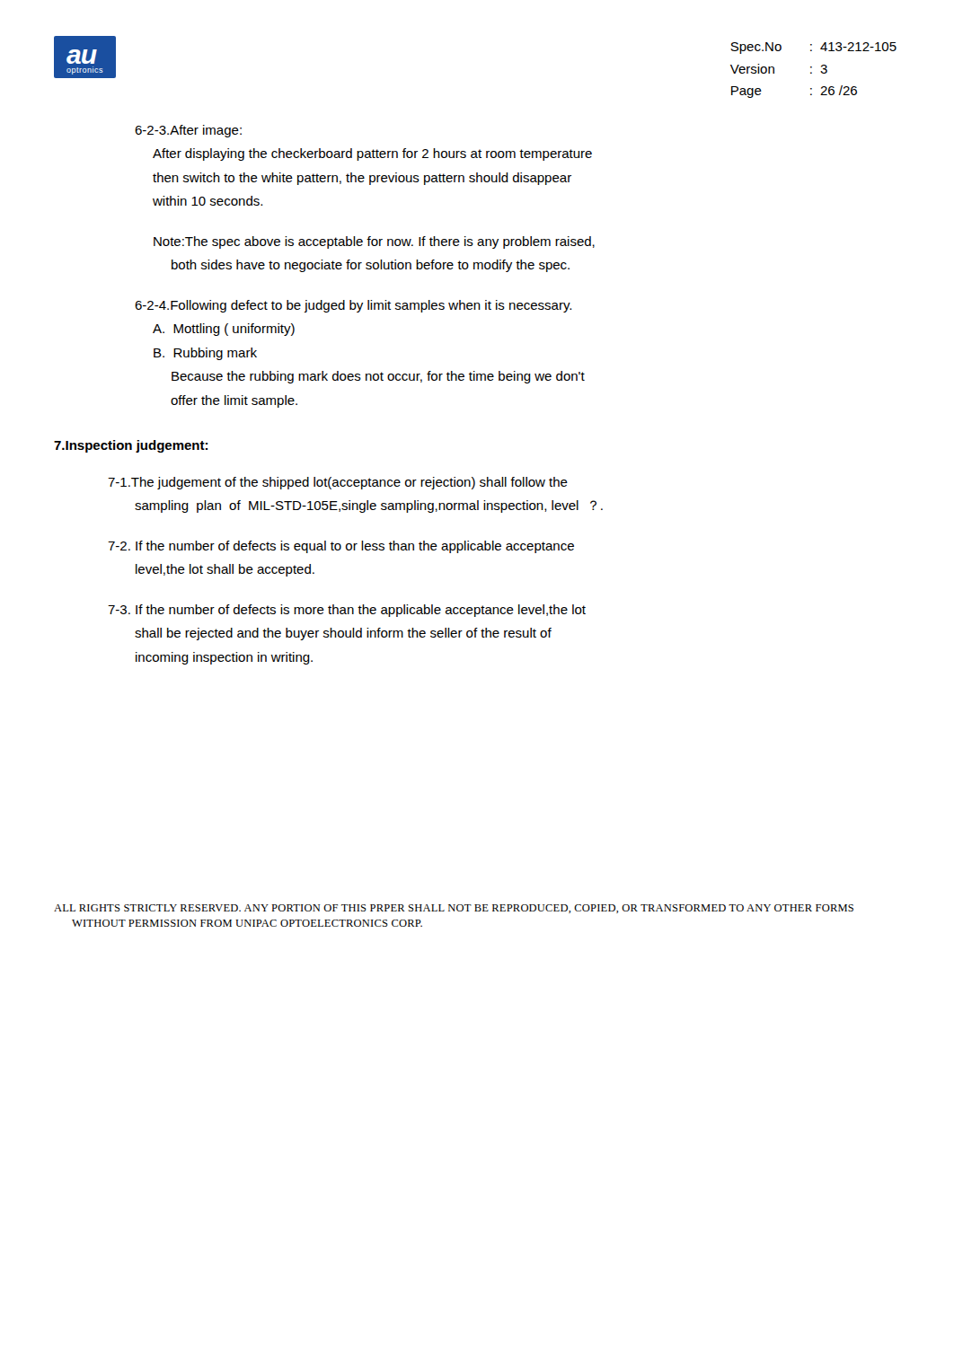au optronics
| Spec.No | : | 413-212-105 |
| Version | : | 3 |
| Page | : | 26 /26 |
6-2-3.After image:
After displaying the checkerboard pattern for 2 hours at room temperature
then switch to the white pattern, the previous pattern should disappear
within 10 seconds.
Note:The spec above is acceptable for now. If there is any problem raised,
both sides have to negociate for solution before to modify the spec.
6-2-4.Following defect to be judged by limit samples when it is necessary.
A. Mottling ( uniformity)
B. Rubbing mark
Because the rubbing mark does not occur, for the time being we don't
offer the limit sample.
7.Inspection judgement:
7-1.The judgement of the shipped lot(acceptance or rejection) shall follow the
sampling plan of MIL-STD-105E,single sampling,normal inspection, level ？.
7-2. If the number of defects is equal to or less than the applicable acceptance
level,the lot shall be accepted.
7-3. If the number of defects is more than the applicable acceptance level,the lot
shall be rejected and the buyer should inform the seller of the result of
incoming inspection in writing.
ALL RIGHTS STRICTLY RESERVED. ANY PORTION OF THIS PRPER SHALL NOT BE REPRODUCED, COPIED, OR TRANSFORMED TO ANY OTHER FORMS WITHOUT PERMISSION FROM UNIPAC OPTOELECTRONICS CORP.